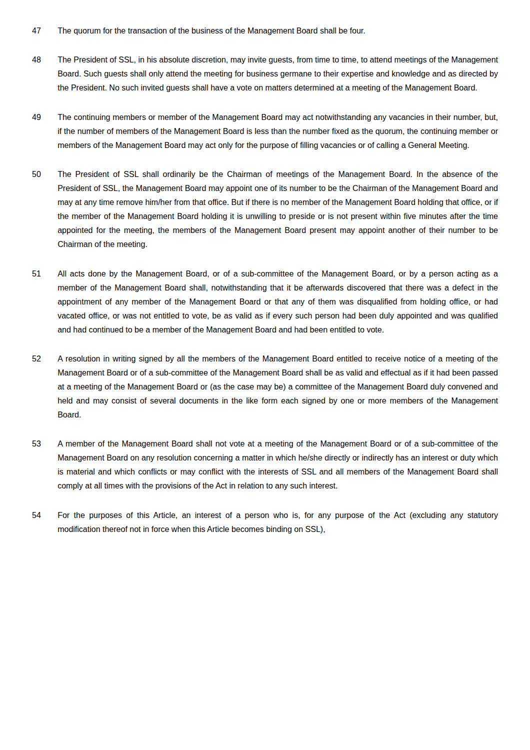47 The quorum for the transaction of the business of the Management Board shall be four.
48 The President of SSL, in his absolute discretion, may invite guests, from time to time, to attend meetings of the Management Board. Such guests shall only attend the meeting for business germane to their expertise and knowledge and as directed by the President. No such invited guests shall have a vote on matters determined at a meeting of the Management Board.
49 The continuing members or member of the Management Board may act notwithstanding any vacancies in their number, but, if the number of members of the Management Board is less than the number fixed as the quorum, the continuing member or members of the Management Board may act only for the purpose of filling vacancies or of calling a General Meeting.
50 The President of SSL shall ordinarily be the Chairman of meetings of the Management Board. In the absence of the President of SSL, the Management Board may appoint one of its number to be the Chairman of the Management Board and may at any time remove him/her from that office. But if there is no member of the Management Board holding that office, or if the member of the Management Board holding it is unwilling to preside or is not present within five minutes after the time appointed for the meeting, the members of the Management Board present may appoint another of their number to be Chairman of the meeting.
51 All acts done by the Management Board, or of a sub-committee of the Management Board, or by a person acting as a member of the Management Board shall, notwithstanding that it be afterwards discovered that there was a defect in the appointment of any member of the Management Board or that any of them was disqualified from holding office, or had vacated office, or was not entitled to vote, be as valid as if every such person had been duly appointed and was qualified and had continued to be a member of the Management Board and had been entitled to vote.
52 A resolution in writing signed by all the members of the Management Board entitled to receive notice of a meeting of the Management Board or of a sub-committee of the Management Board shall be as valid and effectual as if it had been passed at a meeting of the Management Board or (as the case may be) a committee of the Management Board duly convened and held and may consist of several documents in the like form each signed by one or more members of the Management Board.
53 A member of the Management Board shall not vote at a meeting of the Management Board or of a sub-committee of the Management Board on any resolution concerning a matter in which he/she directly or indirectly has an interest or duty which is material and which conflicts or may conflict with the interests of SSL and all members of the Management Board shall comply at all times with the provisions of the Act in relation to any such interest.
54 For the purposes of this Article, an interest of a person who is, for any purpose of the Act (excluding any statutory modification thereof not in force when this Article becomes binding on SSL),